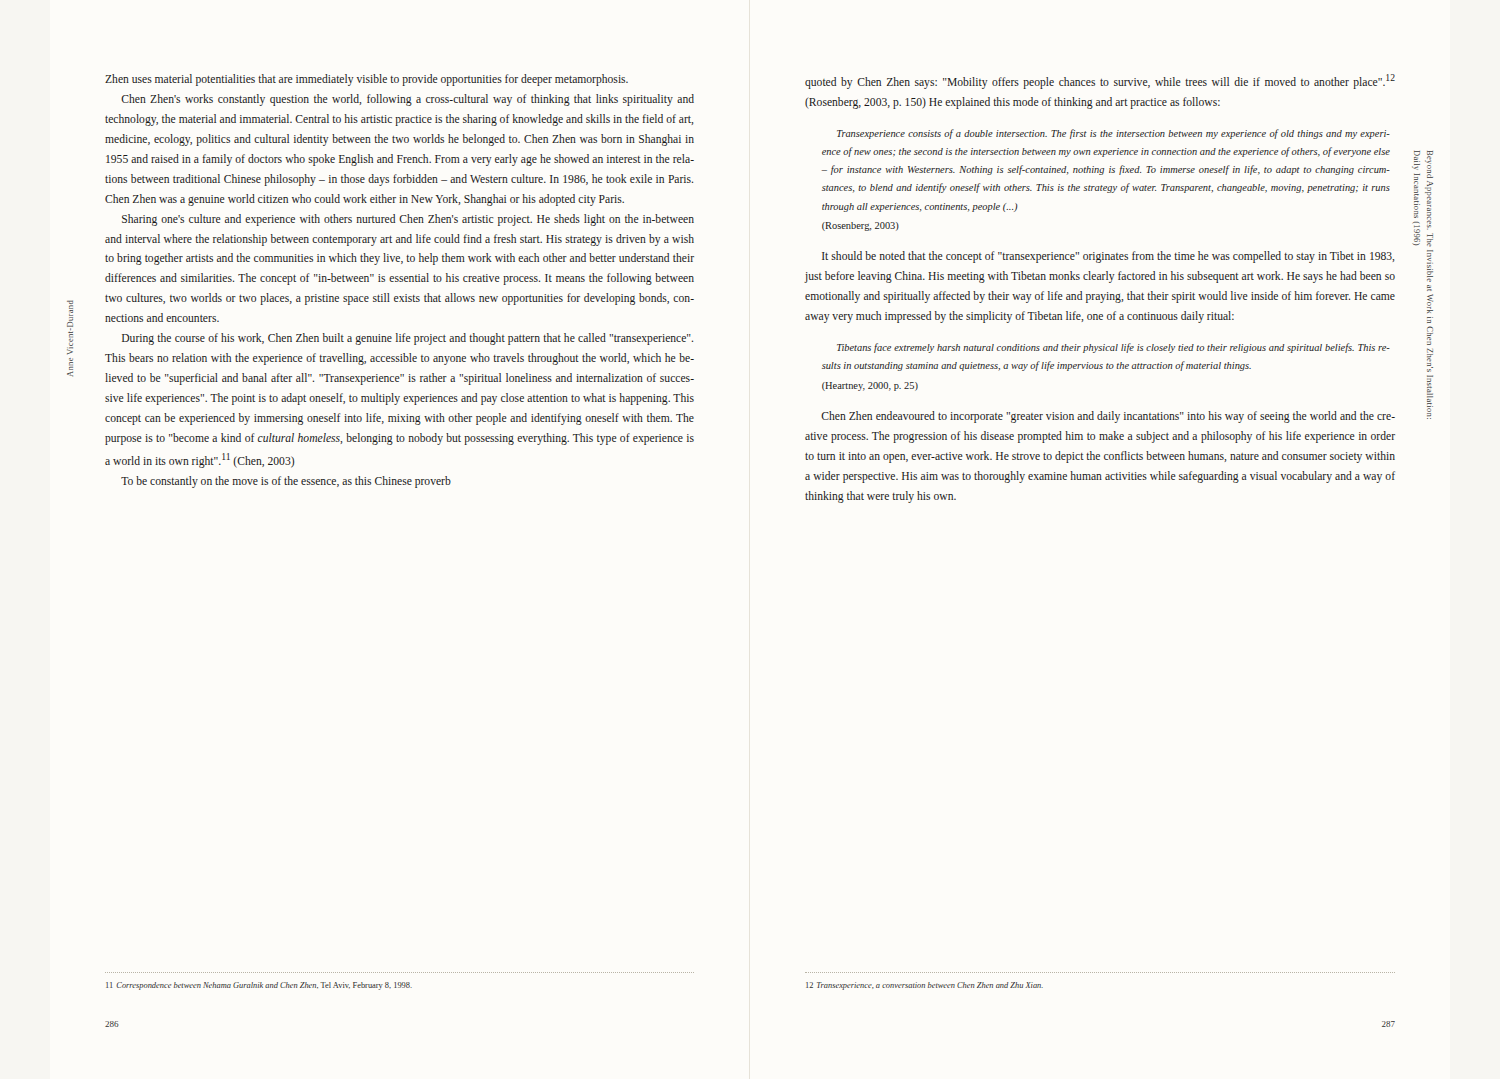Anne Vicent-Durand
Zhen uses material potentialities that are immediately visible to provide opportunities for deeper metamorphosis.
Chen Zhen's works constantly question the world, following a cross-cultural way of thinking that links spirituality and technology, the material and immaterial. Central to his artistic practice is the sharing of knowledge and skills in the field of art, medicine, ecology, politics and cultural identity between the two worlds he belonged to. Chen Zhen was born in Shanghai in 1955 and raised in a family of doctors who spoke English and French. From a very early age he showed an interest in the relations between traditional Chinese philosophy – in those days forbidden – and Western culture. In 1986, he took exile in Paris. Chen Zhen was a genuine world citizen who could work either in New York, Shanghai or his adopted city Paris.
Sharing one's culture and experience with others nurtured Chen Zhen's artistic project. He sheds light on the in-between and interval where the relationship between contemporary art and life could find a fresh start. His strategy is driven by a wish to bring together artists and the communities in which they live, to help them work with each other and better understand their differences and similarities. The concept of "in-between" is essential to his creative process. It means the following between two cultures, two worlds or two places, a pristine space still exists that allows new opportunities for developing bonds, connections and encounters.
During the course of his work, Chen Zhen built a genuine life project and thought pattern that he called "transexperience". This bears no relation with the experience of travelling, accessible to anyone who travels throughout the world, which he believed to be "superficial and banal after all". "Transexperience" is rather a "spiritual loneliness and internalization of successive life experiences". The point is to adapt oneself, to multiply experiences and pay close attention to what is happening. This concept can be experienced by immersing oneself into life, mixing with other people and identifying oneself with them. The purpose is to "become a kind of cultural homeless, belonging to nobody but possessing everything. This type of experience is a world in its own right".11 (Chen, 2003)
To be constantly on the move is of the essence, as this Chinese proverb
11 Correspondence between Nehama Guralnik and Chen Zhen, Tel Aviv, February 8, 1998.
286
Beyond Appearances. The Invisible at Work in Chen Zhen's Installation:
Daily Incantations (1996)
quoted by Chen Zhen says: "Mobility offers people chances to survive, while trees will die if moved to another place".12 (Rosenberg, 2003, p. 150) He explained this mode of thinking and art practice as follows:
Transexperience consists of a double intersection. The first is the intersection between my experience of old things and my experience of new ones; the second is the intersection between my own experience in connection and the experience of others, of everyone else – for instance with Westerners. Nothing is self-contained, nothing is fixed. To immerse oneself in life, to adapt to changing circumstances, to blend and identify oneself with others. This is the strategy of water. Transparent, changeable, moving, penetrating; it runs through all experiences, continents, people (...)
(Rosenberg, 2003)
It should be noted that the concept of "transexperience" originates from the time he was compelled to stay in Tibet in 1983, just before leaving China. His meeting with Tibetan monks clearly factored in his subsequent art work. He says he had been so emotionally and spiritually affected by their way of life and praying, that their spirit would live inside of him forever. He came away very much impressed by the simplicity of Tibetan life, one of a continuous daily ritual:
Tibetans face extremely harsh natural conditions and their physical life is closely tied to their religious and spiritual beliefs. This results in outstanding stamina and quietness, a way of life impervious to the attraction of material things.
(Heartney, 2000, p. 25)
Chen Zhen endeavoured to incorporate "greater vision and daily incantations" into his way of seeing the world and the creative process. The progression of his disease prompted him to make a subject and a philosophy of his life experience in order to turn it into an open, ever-active work. He strove to depict the conflicts between humans, nature and consumer society within a wider perspective. His aim was to thoroughly examine human activities while safeguarding a visual vocabulary and a way of thinking that were truly his own.
12 Transexperience, a conversation between Chen Zhen and Zhu Xian.
287